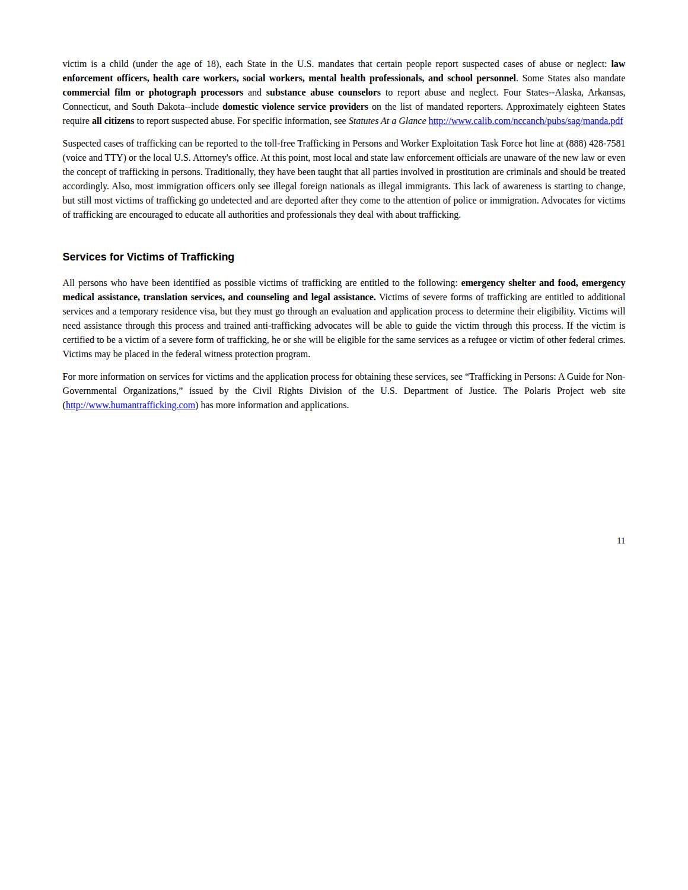victim is a child (under the age of 18), each State in the U.S. mandates that certain people report suspected cases of abuse or neglect: law enforcement officers, health care workers, social workers, mental health professionals, and school personnel. Some States also mandate commercial film or photograph processors and substance abuse counselors to report abuse and neglect. Four States--Alaska, Arkansas, Connecticut, and South Dakota--include domestic violence service providers on the list of mandated reporters. Approximately eighteen States require all citizens to report suspected abuse. For specific information, see Statutes At a Glance http://www.calib.com/nccanch/pubs/sag/manda.pdf
Suspected cases of trafficking can be reported to the toll-free Trafficking in Persons and Worker Exploitation Task Force hot line at (888) 428-7581 (voice and TTY) or the local U.S. Attorney's office. At this point, most local and state law enforcement officials are unaware of the new law or even the concept of trafficking in persons. Traditionally, they have been taught that all parties involved in prostitution are criminals and should be treated accordingly. Also, most immigration officers only see illegal foreign nationals as illegal immigrants. This lack of awareness is starting to change, but still most victims of trafficking go undetected and are deported after they come to the attention of police or immigration. Advocates for victims of trafficking are encouraged to educate all authorities and professionals they deal with about trafficking.
Services for Victims of Trafficking
All persons who have been identified as possible victims of trafficking are entitled to the following: emergency shelter and food, emergency medical assistance, translation services, and counseling and legal assistance. Victims of severe forms of trafficking are entitled to additional services and a temporary residence visa, but they must go through an evaluation and application process to determine their eligibility. Victims will need assistance through this process and trained anti-trafficking advocates will be able to guide the victim through this process. If the victim is certified to be a victim of a severe form of trafficking, he or she will be eligible for the same services as a refugee or victim of other federal crimes. Victims may be placed in the federal witness protection program.
For more information on services for victims and the application process for obtaining these services, see “Trafficking in Persons: A Guide for Non-Governmental Organizations,” issued by the Civil Rights Division of the U.S. Department of Justice. The Polaris Project web site (http://www.humantrafficking.com) has more information and applications.
11